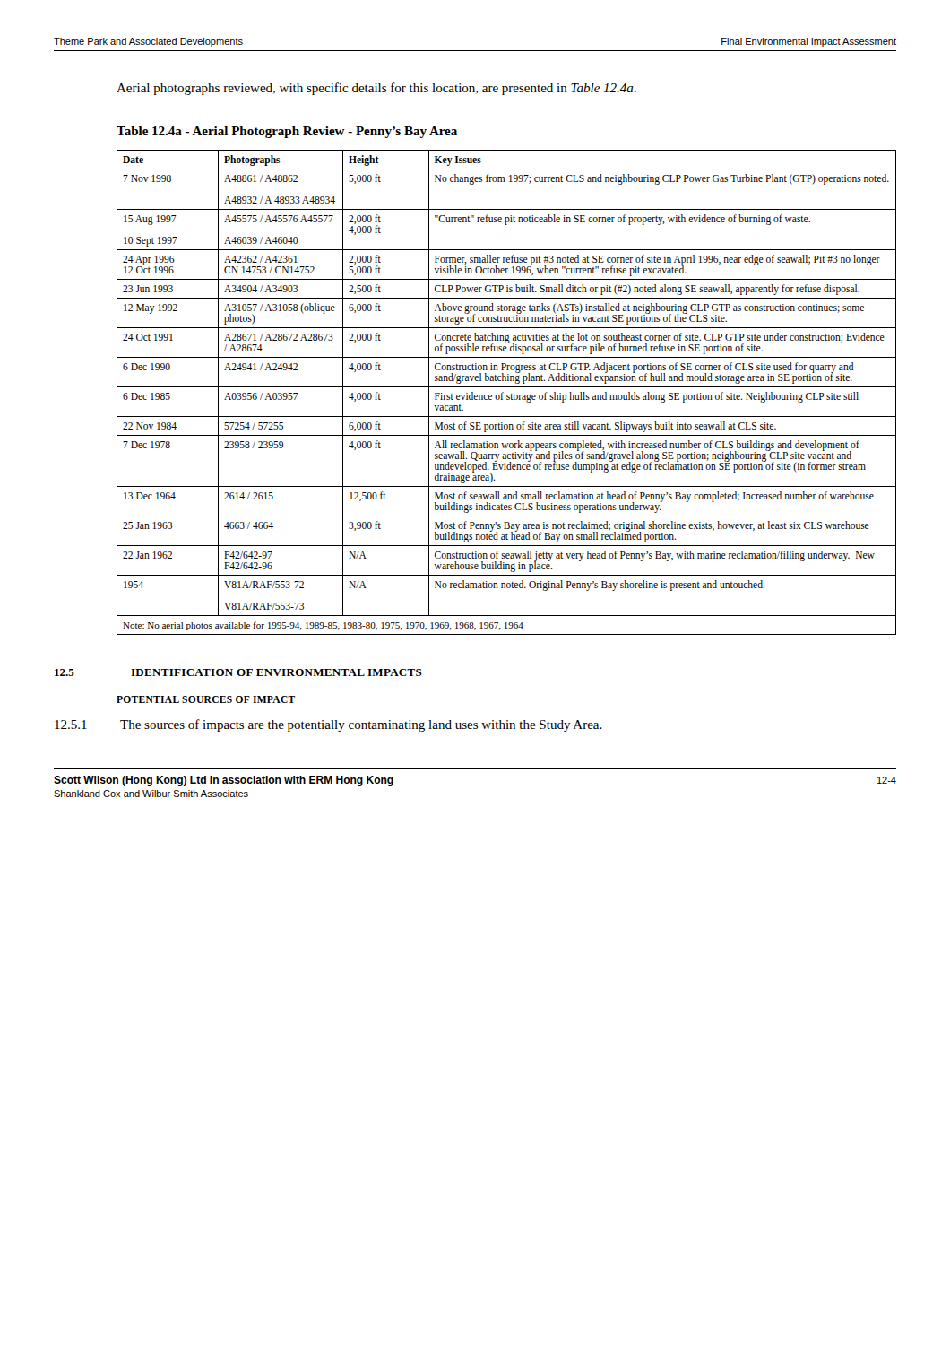Theme Park and Associated Developments Final Environmental Impact Assessment
Aerial photographs reviewed, with specific details for this location, are presented in Table 12.4a.
Table 12.4a - Aerial Photograph Review - Penny’s Bay Area
| Date | Photographs | Height | Key Issues |
| --- | --- | --- | --- |
| 7 Nov 1998 | A48861 / A48862 A48932 / A 48933 A48934 | 5,000 ft | No changes from 1997; current CLS and neighbouring CLP Power Gas Turbine Plant (GTP) operations noted. |
| 15 Aug 1997 10 Sept 1997 | A45575 / A45576 A45577 A46039 / A46040 | 2,000 ft 4,000 ft | "Current" refuse pit noticeable in SE corner of property, with evidence of burning of waste. |
| 24 Apr 1996 12 Oct 1996 | A42362 / A42361 CN 14753 / CN14752 | 2,000 ft 5,000 ft | Former, smaller refuse pit #3 noted at SE corner of site in April 1996, near edge of seawall; Pit #3 no longer visible in October 1996, when "current" refuse pit excavated. |
| 23 Jun 1993 | A34904 / A34903 | 2,500 ft | CLP Power GTP is built. Small ditch or pit (#2) noted along SE seawall, apparently for refuse disposal. |
| 12 May 1992 | A31057 / A31058 (oblique photos) | 6,000 ft | Above ground storage tanks (ASTs) installed at neighbouring CLP GTP as construction continues; some storage of construction materials in vacant SE portions of the CLS site. |
| 24 Oct 1991 | A28671 / A28672 A28673 / A28674 | 2,000 ft | Concrete batching activities at the lot on southeast corner of site. CLP GTP site under construction; Evidence of possible refuse disposal or surface pile of burned refuse in SE portion of site. |
| 6 Dec 1990 | A24941 / A24942 | 4,000 ft | Construction in Progress at CLP GTP. Adjacent portions of SE corner of CLS site used for quarry and sand/gravel batching plant. Additional expansion of hull and mould storage area in SE portion of site. |
| 6 Dec 1985 | A03956 / A03957 | 4,000 ft | First evidence of storage of ship hulls and moulds along SE portion of site. Neighbouring CLP site still vacant. |
| 22 Nov 1984 | 57254 / 57255 | 6,000 ft | Most of SE portion of site area still vacant. Slipways built into seawall at CLS site. |
| 7 Dec 1978 | 23958 / 23959 | 4,000 ft | All reclamation work appears completed, with increased number of CLS buildings and development of seawall. Quarry activity and piles of sand/gravel along SE portion; neighbouring CLP site vacant and undeveloped. Evidence of refuse dumping at edge of reclamation on SE portion of site (in former stream drainage area). |
| 13 Dec 1964 | 2614 / 2615 | 12,500 ft | Most of seawall and small reclamation at head of Penny’s Bay completed; Increased number of warehouse buildings indicates CLS business operations underway. |
| 25 Jan 1963 | 4663 / 4664 | 3,900 ft | Most of Penny's Bay area is not reclaimed; original shoreline exists, however, at least six CLS warehouse buildings noted at head of Bay on small reclaimed portion. |
| 22 Jan 1962 | F42/642-97 F42/642-96 | N/A | Construction of seawall jetty at very head of Penny’s Bay, with marine reclamation/filling underway. New warehouse building in place. |
| 1954 | V81A/RAF/553-72 V81A/RAF/553-73 | N/A | No reclamation noted. Original Penny’s Bay shoreline is present and untouched. |
| Note: No aerial photos available for 1995-94, 1989-85, 1983-80, 1975, 1970, 1969, 1968, 1967, 1964 |
12.5 IDENTIFICATION OF ENVIRONMENTAL IMPACTS
POTENTIAL SOURCES OF IMPACT
12.5.1 The sources of impacts are the potentially contaminating land uses within the Study Area.
Scott Wilson (Hong Kong) Ltd in association with ERM Hong Kong
Shankland Cox and Wilbur Smith Associates
12-4